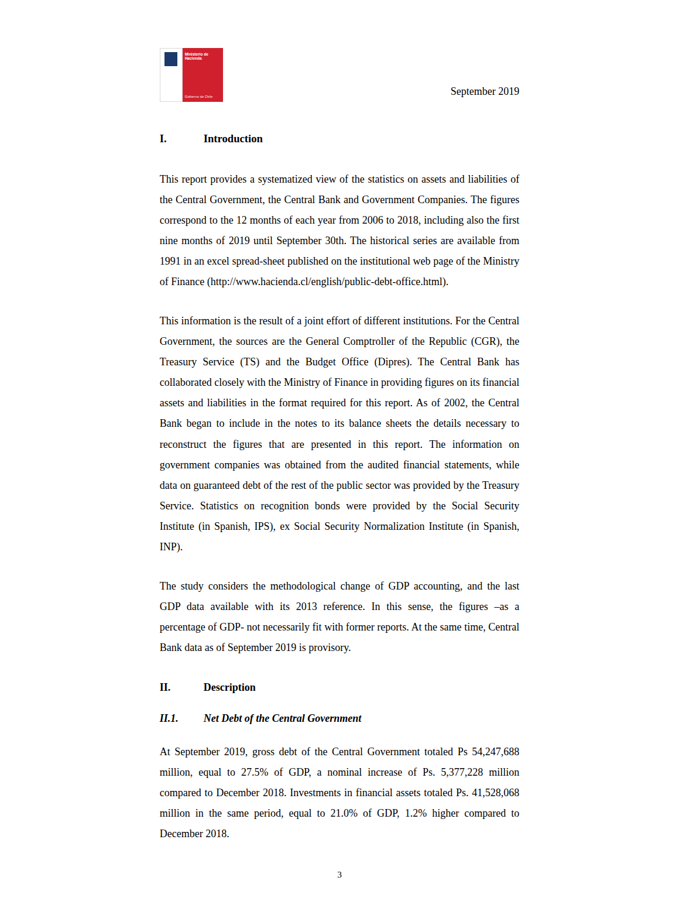Ministerio de
Hacienda
Gobierno de Chile
September 2019
I. Introduction
This report provides a systematized view of the statistics on assets and liabilities of the Central Government, the Central Bank and Government Companies. The figures correspond to the 12 months of each year from 2006 to 2018, including also the first nine months of 2019 until September 30th. The historical series are available from 1991 in an excel spread-sheet published on the institutional web page of the Ministry of Finance (http://www.hacienda.cl/english/public-debt-office.html).
This information is the result of a joint effort of different institutions. For the Central Government, the sources are the General Comptroller of the Republic (CGR), the Treasury Service (TS) and the Budget Office (Dipres). The Central Bank has collaborated closely with the Ministry of Finance in providing figures on its financial assets and liabilities in the format required for this report. As of 2002, the Central Bank began to include in the notes to its balance sheets the details necessary to reconstruct the figures that are presented in this report. The information on government companies was obtained from the audited financial statements, while data on guaranteed debt of the rest of the public sector was provided by the Treasury Service. Statistics on recognition bonds were provided by the Social Security Institute (in Spanish, IPS), ex Social Security Normalization Institute (in Spanish, INP).
The study considers the methodological change of GDP accounting, and the last GDP data available with its 2013 reference. In this sense, the figures –as a percentage of GDP- not necessarily fit with former reports. At the same time, Central Bank data as of September 2019 is provisory.
II. Description
II.1. Net Debt of the Central Government
At September 2019, gross debt of the Central Government totaled Ps 54,247,688 million, equal to 27.5% of GDP, a nominal increase of Ps. 5,377,228 million compared to December 2018. Investments in financial assets totaled Ps. 41,528,068 million in the same period, equal to 21.0% of GDP, 1.2% higher compared to December 2018.
3